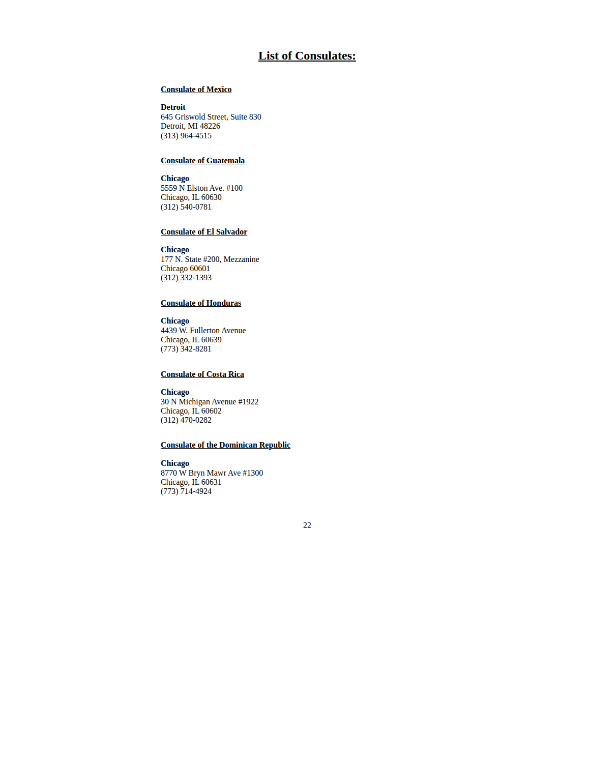List of Consulates:
Consulate of Mexico
Detroit
645 Griswold Street, Suite 830
Detroit, MI 48226
(313) 964-4515
Consulate of Guatemala
Chicago
5559 N Elston Ave. #100
Chicago, IL 60630
(312) 540-0781
Consulate of El Salvador
Chicago
177 N. State #200, Mezzanine
Chicago 60601
(312) 332-1393
Consulate of Honduras
Chicago
4439 W. Fullerton Avenue
Chicago, IL 60639
(773) 342-8281
Consulate of Costa Rica
Chicago
30 N Michigan Avenue #1922
Chicago, IL 60602
(312) 470-0282
Consulate of the Dominican Republic
Chicago
8770 W Bryn Mawr Ave #1300
Chicago, IL 60631
(773) 714-4924
22